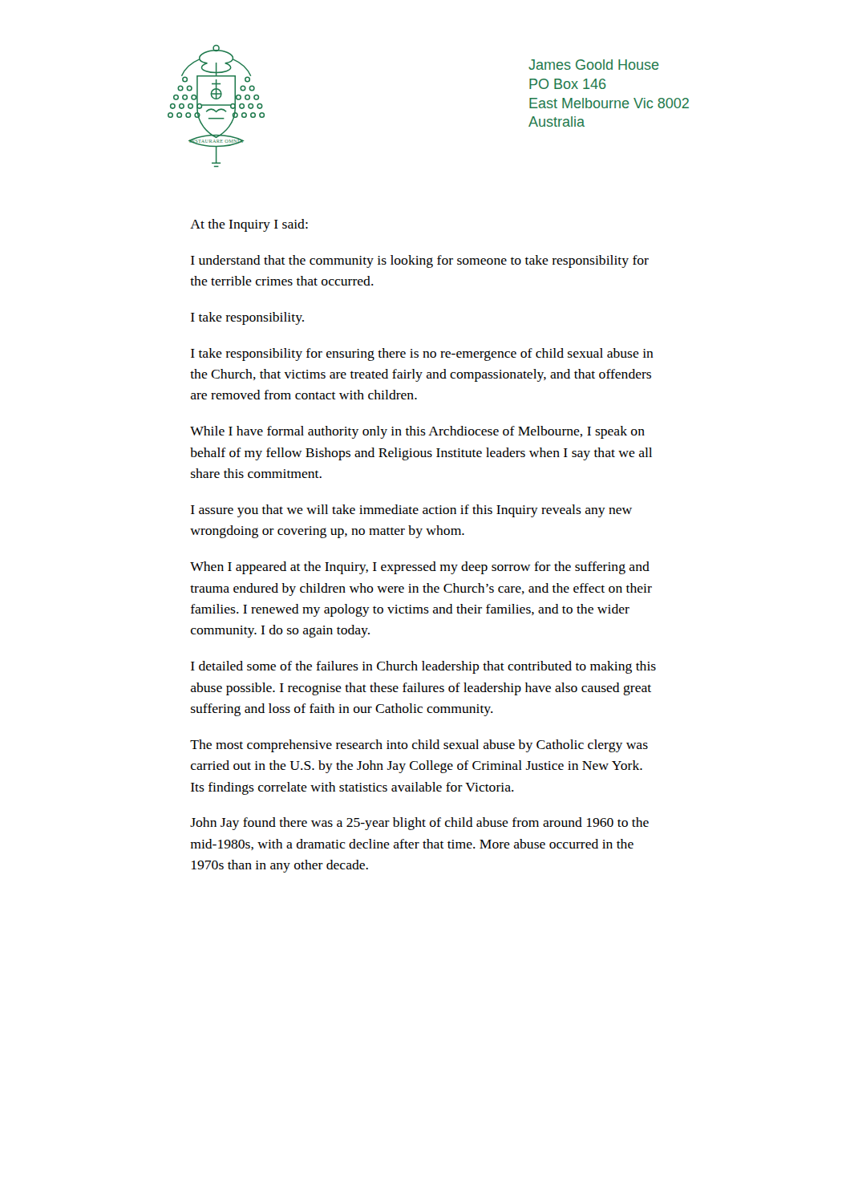INSTAURARE OMNIA
James Goold House
PO Box 146
East Melbourne Vic 8002
Australia
At the Inquiry I said:
I understand that the community is looking for someone to take responsibility for the terrible crimes that occurred.
I take responsibility.
I take responsibility for ensuring there is no re-emergence of child sexual abuse in the Church, that victims are treated fairly and compassionately, and that offenders are removed from contact with children.
While I have formal authority only in this Archdiocese of Melbourne, I speak on behalf of my fellow Bishops and Religious Institute leaders when I say that we all share this commitment.
I assure you that we will take immediate action if this Inquiry reveals any new wrongdoing or covering up, no matter by whom.
When I appeared at the Inquiry, I expressed my deep sorrow for the suffering and trauma endured by children who were in the Church’s care, and the effect on their families. I renewed my apology to victims and their families, and to the wider community. I do so again today.
I detailed some of the failures in Church leadership that contributed to making this abuse possible. I recognise that these failures of leadership have also caused great suffering and loss of faith in our Catholic community.
The most comprehensive research into child sexual abuse by Catholic clergy was carried out in the U.S. by the John Jay College of Criminal Justice in New York. Its findings correlate with statistics available for Victoria.
John Jay found there was a 25-year blight of child abuse from around 1960 to the mid-1980s, with a dramatic decline after that time. More abuse occurred in the 1970s than in any other decade.